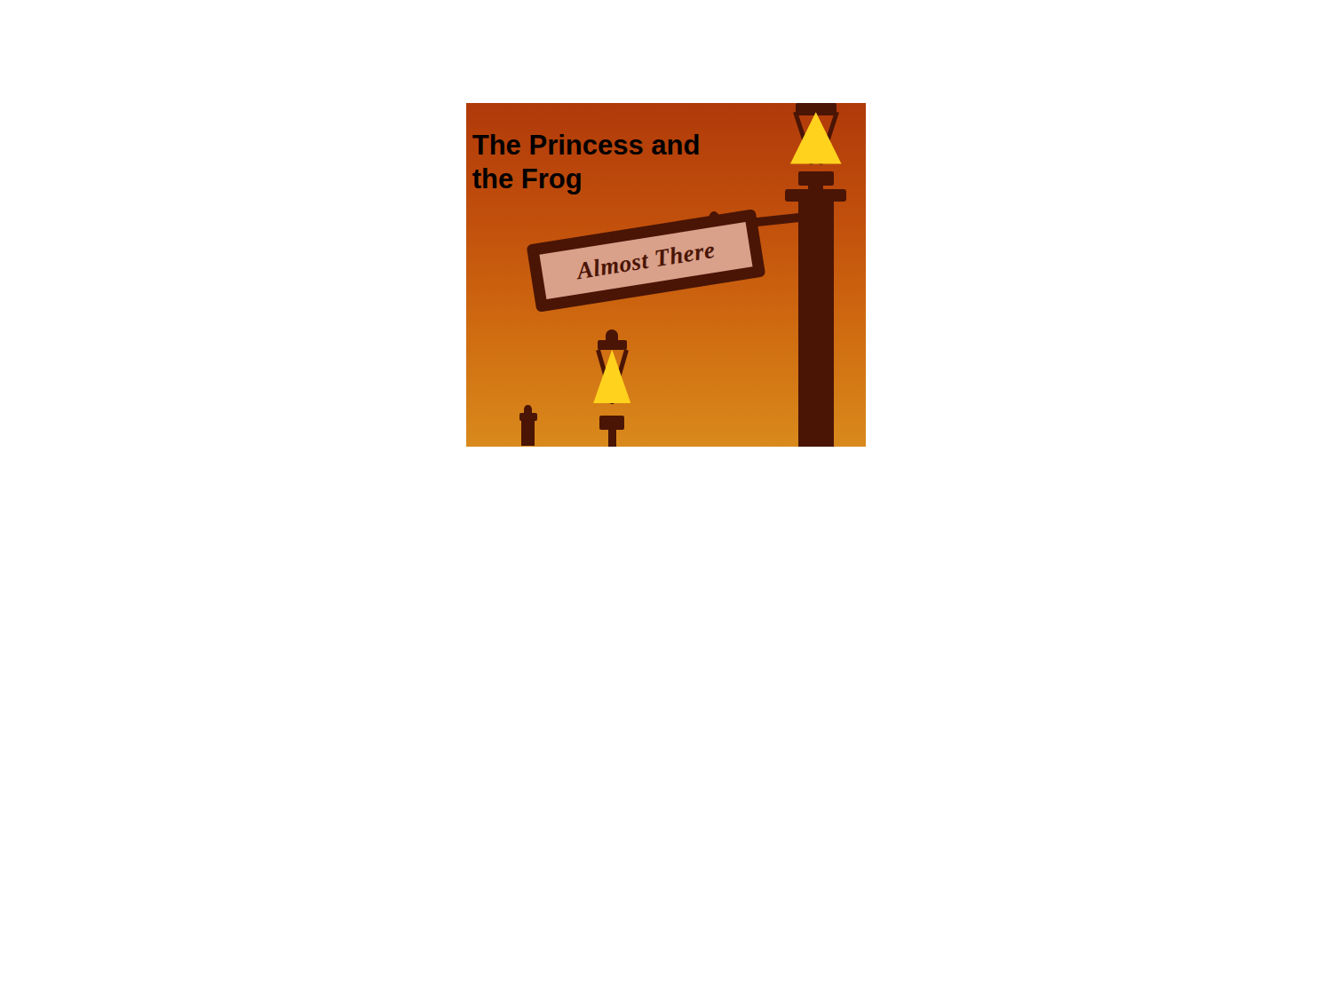The Princess and the Frog
Almost There